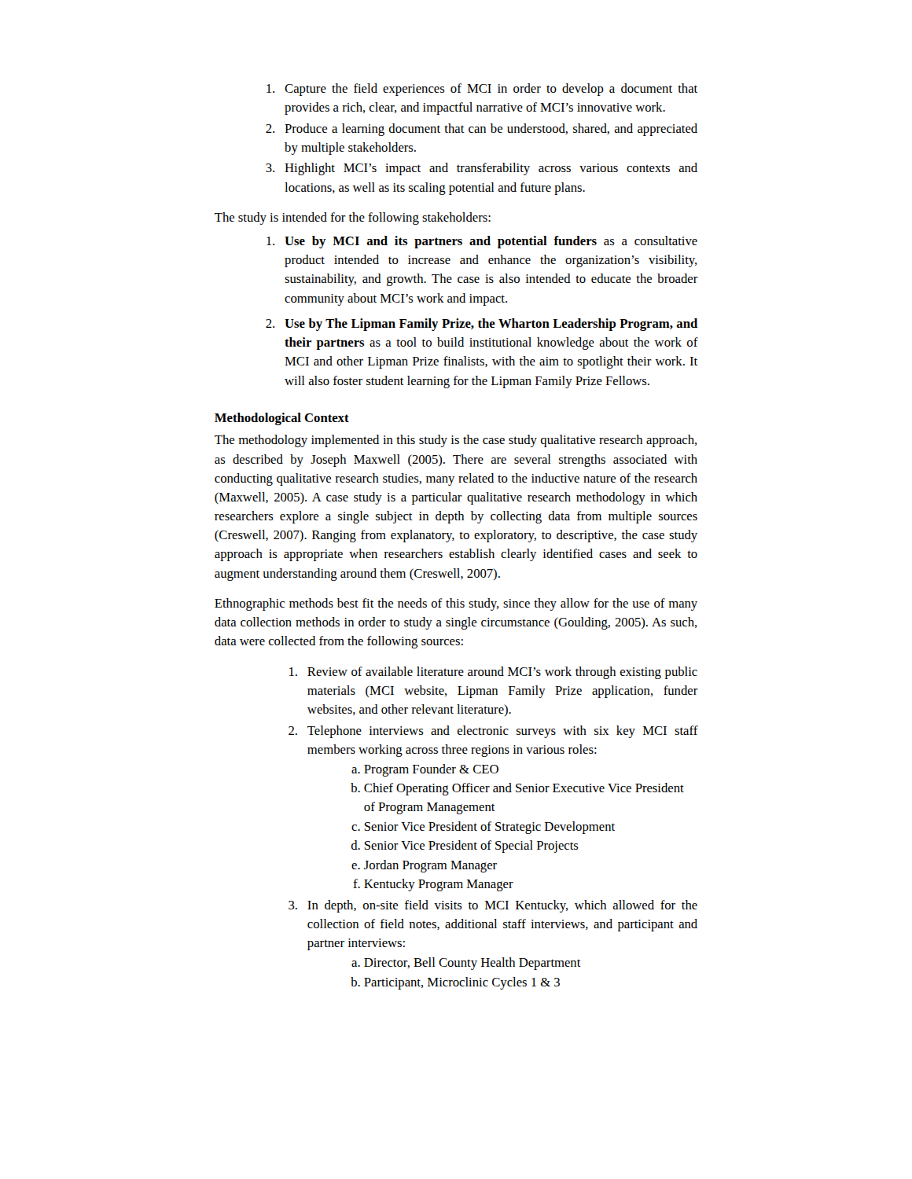Capture the field experiences of MCI in order to develop a document that provides a rich, clear, and impactful narrative of MCI’s innovative work.
Produce a learning document that can be understood, shared, and appreciated by multiple stakeholders.
Highlight MCI’s impact and transferability across various contexts and locations, as well as its scaling potential and future plans.
The study is intended for the following stakeholders:
Use by MCI and its partners and potential funders as a consultative product intended to increase and enhance the organization’s visibility, sustainability, and growth. The case is also intended to educate the broader community about MCI’s work and impact.
Use by The Lipman Family Prize, the Wharton Leadership Program, and their partners as a tool to build institutional knowledge about the work of MCI and other Lipman Prize finalists, with the aim to spotlight their work. It will also foster student learning for the Lipman Family Prize Fellows.
Methodological Context
The methodology implemented in this study is the case study qualitative research approach, as described by Joseph Maxwell (2005). There are several strengths associated with conducting qualitative research studies, many related to the inductive nature of the research (Maxwell, 2005). A case study is a particular qualitative research methodology in which researchers explore a single subject in depth by collecting data from multiple sources (Creswell, 2007). Ranging from explanatory, to exploratory, to descriptive, the case study approach is appropriate when researchers establish clearly identified cases and seek to augment understanding around them (Creswell, 2007).
Ethnographic methods best fit the needs of this study, since they allow for the use of many data collection methods in order to study a single circumstance (Goulding, 2005). As such, data were collected from the following sources:
Review of available literature around MCI’s work through existing public materials (MCI website, Lipman Family Prize application, funder websites, and other relevant literature).
Telephone interviews and electronic surveys with six key MCI staff members working across three regions in various roles:
Program Founder & CEO
Chief Operating Officer and Senior Executive Vice President of Program Management
Senior Vice President of Strategic Development
Senior Vice President of Special Projects
Jordan Program Manager
Kentucky Program Manager
In depth, on-site field visits to MCI Kentucky, which allowed for the collection of field notes, additional staff interviews, and participant and partner interviews:
Director, Bell County Health Department
Participant, Microclinic Cycles 1 & 3